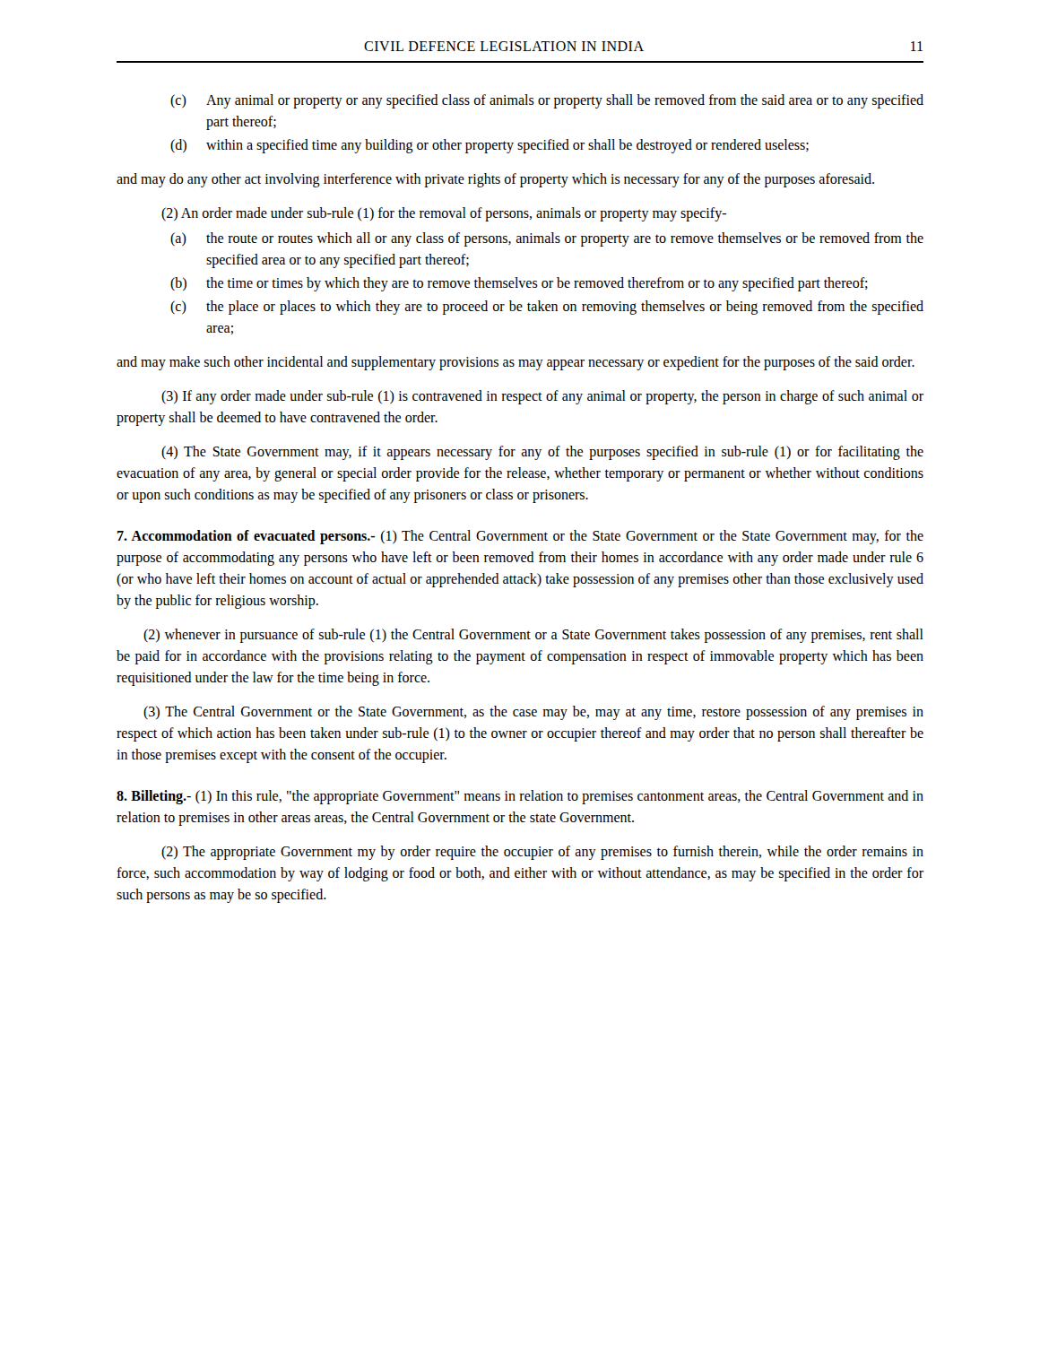Civil Defence Legislation in India
11
(c) Any animal or property or any specified class of animals or property shall be removed from the said area or to any specified part thereof;
(d) within a specified time any building or other property specified or shall be destroyed or rendered useless;
and may do any other act involving interference with private rights of property which is necessary for any of the purposes aforesaid.
(2) An order made under sub-rule (1) for the removal of persons, animals or property may specify-
(a) the route or routes which all or any class of persons, animals or property are to remove themselves or be removed from the specified area or to any specified part thereof;
(b) the time or times by which they are to remove themselves or be removed therefrom or to any specified part thereof;
(c) the place or places to which they are to proceed or be taken on removing themselves or being removed from the specified area;
and may make such other incidental and supplementary provisions as may appear necessary or expedient for the purposes of the said order.
(3) If any order made under sub-rule (1) is contravened in respect of any animal or property, the person in charge of such animal or property shall be deemed to have contravened the order.
(4) The State Government may, if it appears necessary for any of the purposes specified in sub-rule (1) or for facilitating the evacuation of any area, by general or special order provide for the release, whether temporary or permanent or whether without conditions or upon such conditions as may be specified of any prisoners or class or prisoners.
7. Accommodation of evacuated persons.- (1) The Central Government or the State Government or the State Government may, for the purpose of accommodating any persons who have left or been removed from their homes in accordance with any order made under rule 6 (or who have left their homes on account of actual or apprehended attack) take possession of any premises other than those exclusively used by the public for religious worship.
(2) whenever in pursuance of sub-rule (1) the Central Government or a State Government takes possession of any premises, rent shall be paid for in accordance with the provisions relating to the payment of compensation in respect of immovable property which has been requisitioned under the law for the time being in force.
(3) The Central Government or the State Government, as the case may be, may at any time, restore possession of any premises in respect of which action has been taken under sub-rule (1) to the owner or occupier thereof and may order that no person shall thereafter be in those premises except with the consent of the occupier.
8. Billeting.- (1) In this rule, "the appropriate Government" means in relation to premises cantonment areas, the Central Government and in relation to premises in other areas areas, the Central Government or the state Government.
(2) The appropriate Government my by order require the occupier of any premises to furnish therein, while the order remains in force, such accommodation by way of lodging or food or both, and either with or without attendance, as may be specified in the order for such persons as may be so specified.